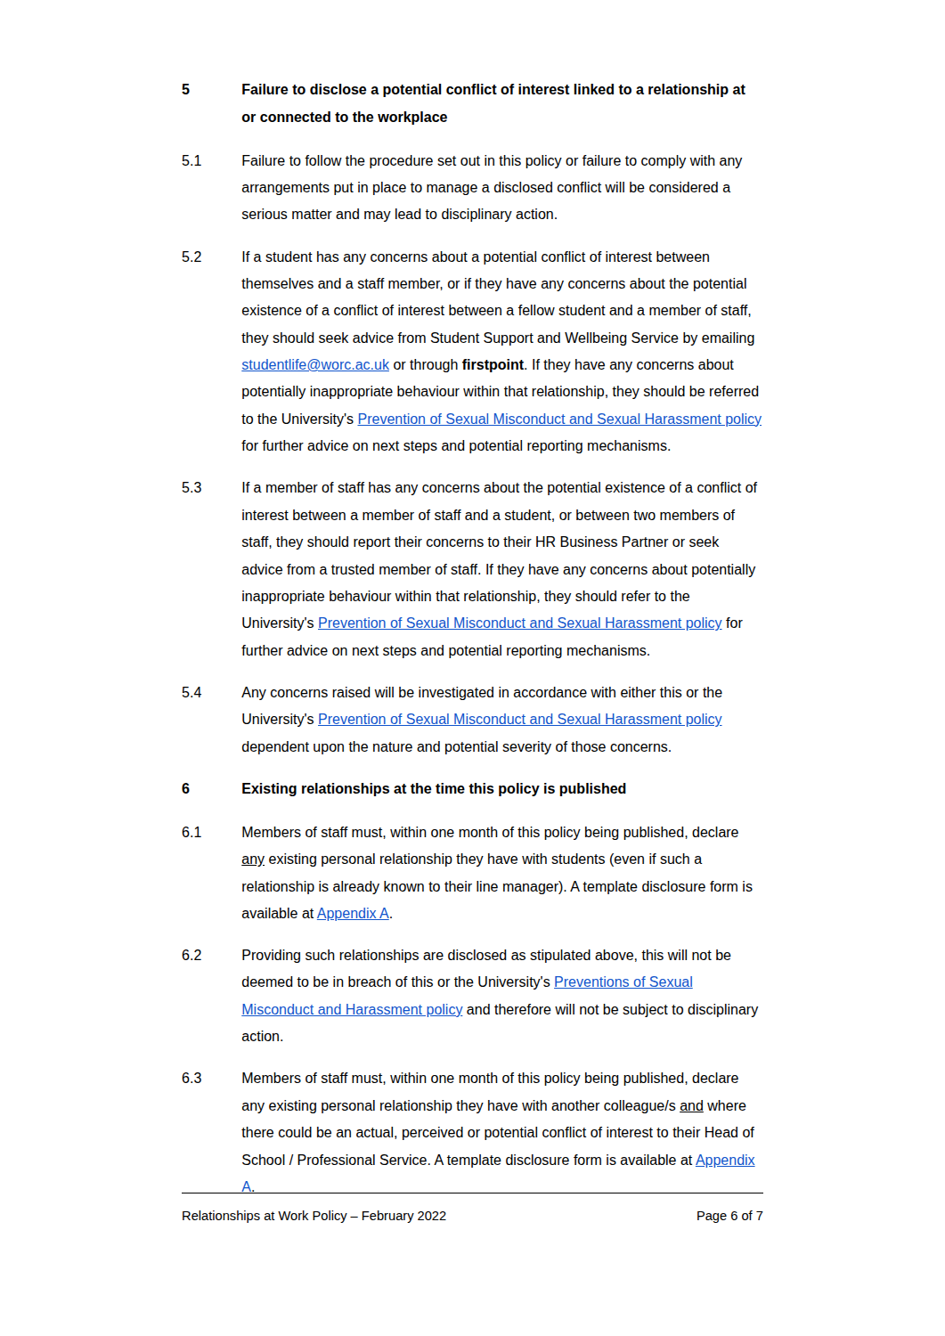5
Failure to disclose a potential conflict of interest linked to a relationship at or connected to the workplace
5.1
Failure to follow the procedure set out in this policy or failure to comply with any arrangements put in place to manage a disclosed conflict will be considered a serious matter and may lead to disciplinary action.
5.2
If a student has any concerns about a potential conflict of interest between themselves and a staff member, or if they have any concerns about the potential existence of a conflict of interest between a fellow student and a member of staff, they should seek advice from Student Support and Wellbeing Service by emailing studentlife@worc.ac.uk or through firstpoint. If they have any concerns about potentially inappropriate behaviour within that relationship, they should be referred to the University's Prevention of Sexual Misconduct and Sexual Harassment policy for further advice on next steps and potential reporting mechanisms.
5.3
If a member of staff has any concerns about the potential existence of a conflict of interest between a member of staff and a student, or between two members of staff, they should report their concerns to their HR Business Partner or seek advice from a trusted member of staff. If they have any concerns about potentially inappropriate behaviour within that relationship, they should refer to the University's Prevention of Sexual Misconduct and Sexual Harassment policy for further advice on next steps and potential reporting mechanisms.
5.4
Any concerns raised will be investigated in accordance with either this or the University's Prevention of Sexual Misconduct and Sexual Harassment policy dependent upon the nature and potential severity of those concerns.
6
Existing relationships at the time this policy is published
6.1
Members of staff must, within one month of this policy being published, declare any existing personal relationship they have with students (even if such a relationship is already known to their line manager). A template disclosure form is available at Appendix A.
6.2
Providing such relationships are disclosed as stipulated above, this will not be deemed to be in breach of this or the University's Preventions of Sexual Misconduct and Harassment policy and therefore will not be subject to disciplinary action.
6.3
Members of staff must, within one month of this policy being published, declare any existing personal relationship they have with another colleague/s and where there could be an actual, perceived or potential conflict of interest to their Head of School / Professional Service. A template disclosure form is available at Appendix A.
Relationships at Work Policy – February 2022 Page 6 of 7